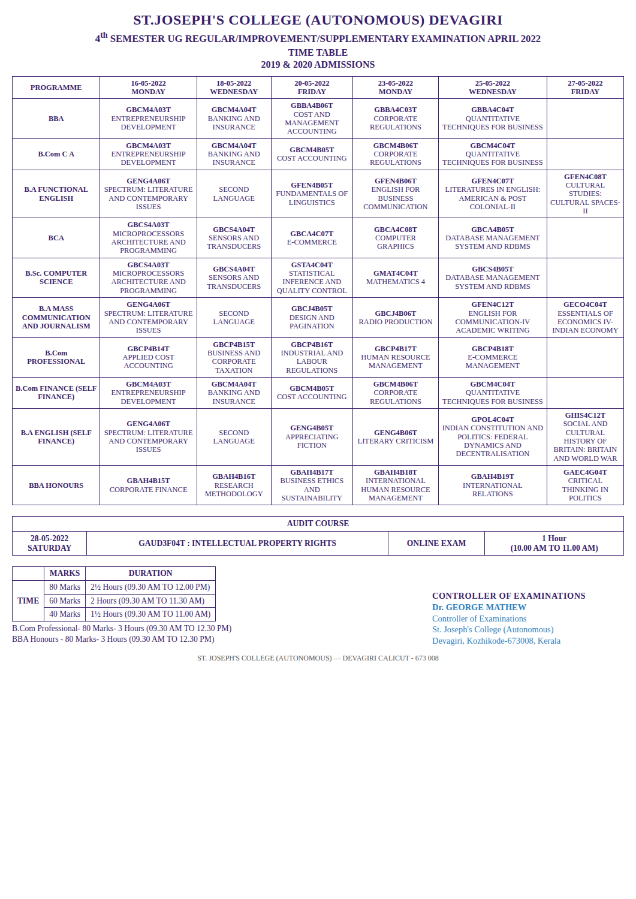ST.JOSEPH'S COLLEGE (AUTONOMOUS) DEVAGIRI
4th SEMESTER UG REGULAR/IMPROVEMENT/SUPPLEMENTARY EXAMINATION APRIL 2022
TIME TABLE
2019 & 2020 ADMISSIONS
| PROGRAMME | 16-05-2022 MONDAY | 18-05-2022 WEDNESDAY | 20-05-2022 FRIDAY | 23-05-2022 MONDAY | 25-05-2022 WEDNESDAY | 27-05-2022 FRIDAY |
| --- | --- | --- | --- | --- | --- | --- |
| BBA | GBCM4A03T ENTREPRENEURSHIP DEVELOPMENT | GBCM4A04T BANKING AND INSURANCE | GBBA4B06T COST AND MANAGEMENT ACCOUNTING | GBBA4C03T CORPORATE REGULATIONS | GBBA4C04T QUANTITATIVE TECHNIQUES FOR BUSINESS | |
| B.Com C A | GBCM4A03T ENTREPRENEURSHIP DEVELOPMENT | GBCM4A04T BANKING AND INSURANCE | GBCM4B05T COST ACCOUNTING | GBCM4B06T CORPORATE REGULATIONS | GBCM4C04T QUANTITATIVE TECHNIQUES FOR BUSINESS | |
| B.A FUNCTIONAL ENGLISH | GENG4A06T SPECTRUM: LITERATURE AND CONTEMPORARY ISSUES | SECOND LANGUAGE | GFEN4B05T FUNDAMENTALS OF LINGUISTICS | GFEN4B06T ENGLISH FOR BUSINESS COMMUNICATION | GFEN4C07T LITERATURES IN ENGLISH: AMERICAN & POST COLONIAL-II | GFEN4C08T CULTURAL STUDIES: CULTURAL SPACES-II |
| BCA | GBCS4A03T MICROPROCESSORS ARCHITECTURE AND PROGRAMMING | GBCS4A04T SENSORS AND TRANSDUCERS | GBCA4C07T E-COMMERCE | GBCA4C08T COMPUTER GRAPHICS | GBCA4B05T DATABASE MANAGEMENT SYSTEM AND RDBMS | |
| B.Sc. COMPUTER SCIENCE | GBCS4A03T MICROPROCESSORS ARCHITECTURE AND PROGRAMMING | GBCS4A04T SENSORS AND TRANSDUCERS | GSTA4C04T STATISTICAL INFERENCE AND QUALITY CONTROL | GMAT4C04T MATHEMATICS 4 | GBCS4B05T DATABASE MANAGEMENT SYSTEM AND RDBMS | |
| B.A MASS COMMUNICATION AND JOURNALISM | GENG4A06T SPECTRUM: LITERATURE AND CONTEMPORARY ISSUES | SECOND LANGUAGE | GBCJ4B05T DESIGN AND PAGINATION | GBCJ4B06T RADIO PRODUCTION | GFEN4C12T ENGLISH FOR COMMUNICATION-IV ACADEMIC WRITING | GECO4C04T ESSENTIALS OF ECONOMICS IV-INDIAN ECONOMY |
| B.Com PROFESSIONAL | GBCP4B14T APPLIED COST ACCOUNTING | GBCP4B15T BUSINESS AND CORPORATE TAXATION | GBCP4B16T INDUSTRIAL AND LABOUR REGULATIONS | GBCP4B17T HUMAN RESOURCE MANAGEMENT | GBCP4B18T E-COMMERCE MANAGEMENT | |
| B.Com FINANCE (SELF FINANCE) | GBCM4A03T ENTREPRENEURSHIP DEVELOPMENT | GBCM4A04T BANKING AND INSURANCE | GBCM4B05T COST ACCOUNTING | GBCM4B06T CORPORATE REGULATIONS | GBCM4C04T QUANTITATIVE TECHNIQUES FOR BUSINESS | |
| B.A ENGLISH (SELF FINANCE) | GENG4A06T SPECTRUM: LITERATURE AND CONTEMPORARY ISSUES | SECOND LANGUAGE | GENG4B05T APPRECIATING FICTION | GENG4B06T LITERARY CRITICISM | GPOL4C04T INDIAN CONSTITUTION AND POLITICS: FEDERAL DYNAMICS AND DECENTRALISATION | GHIS4C12T SOCIAL AND CULTURAL HISTORY OF BRITAIN: BRITAIN AND WORLD WAR |
| BBA HONOURS | GBAH4B15T CORPORATE FINANCE | GBAH4B16T RESEARCH METHODOLOGY | GBAH4B17T BUSINESS ETHICS AND SUSTAINABILITY | GBAH4B18T INTERNATIONAL HUMAN RESOURCE MANAGEMENT | GBAH4B19T INTERNATIONAL RELATIONS | GAEC4G04T CRITICAL THINKING IN POLITICS |
| AUDIT COURSE |
| --- |
| 28-05-2022 SATURDAY | GAUD3F04T : INTELLECTUAL PROPERTY RIGHTS | ONLINE EXAM | 1 Hour (10.00 AM TO 11.00 AM) |
| | MARKS | DURATION |
| --- | --- | --- |
| TIME | 80 Marks | 2½ Hours (09.30 AM TO 12.00 PM) |
| 60 Marks | 2 Hours (09.30 AM TO 11.30 AM) |
| 40 Marks | 1½ Hours (09.30 AM TO 11.00 AM) |
B.Com Professional- 80 Marks- 3 Hours (09.30 AM TO 12.30 PM)
BBA Honours - 80 Marks- 3 Hours (09.30 AM TO 12.30 PM)
CONTROLLER OF EXAMINATIONS
Dr. GEORGE MATHEW
Controller of Examinations
St. Joseph's College (Autonomous)
Devagiri, Kozhikode-673008, Kerala
ST. JOSEPH'S COLLEGE (AUTONOMOUS) — DEVAGIRI CALICUT - 673 008